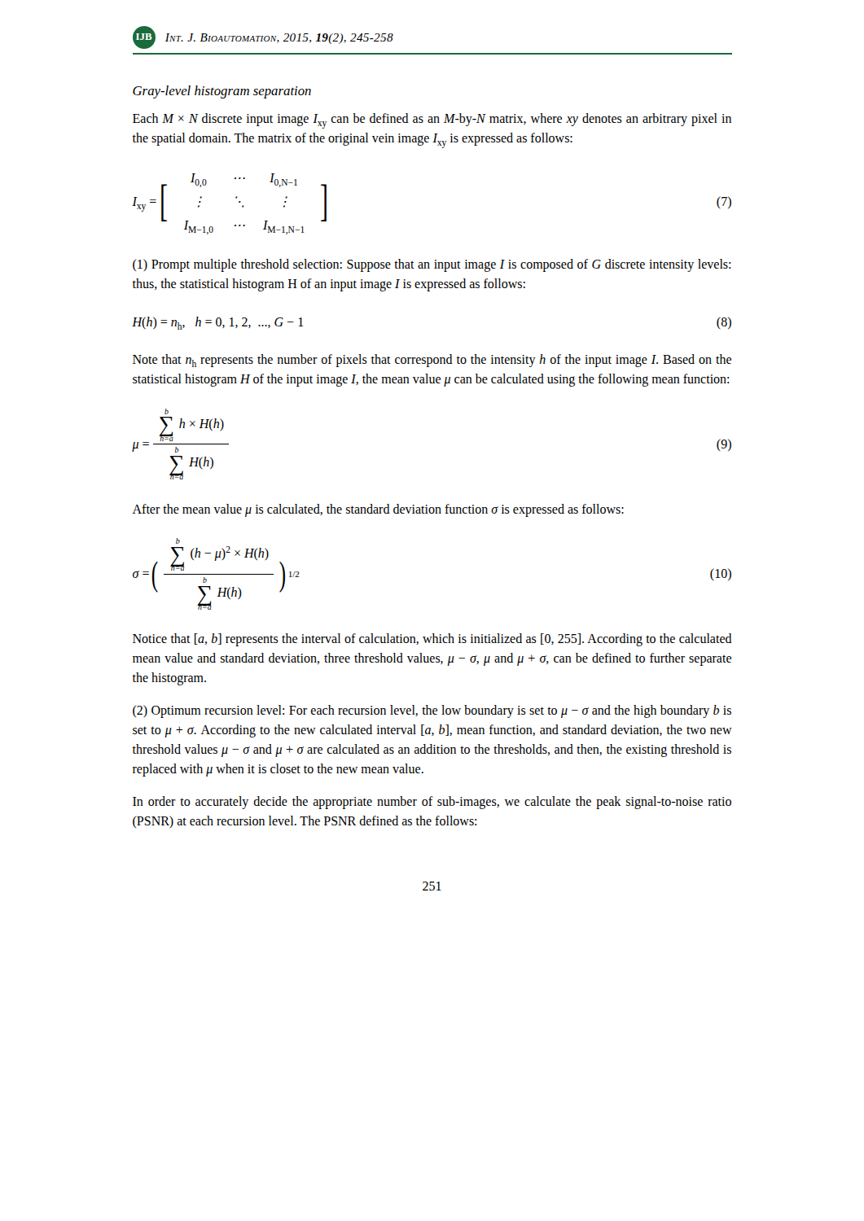IJB
Int. J. Bioautomation, 2015, 19(2), 245-258
Gray-level histogram separation
Each M × N discrete input image Ixy can be defined as an M-by-N matrix, where xy denotes an arbitrary pixel in the spatial domain. The matrix of the original vein image Ixy is expressed as follows:
Ixy = [
| I 0,0 | ⋯ | I 0,N−1 |
| ⋮ | ⋱ | ⋮ |
| I M−1,0 | ⋯ | I M−1,N−1 |
]
(7)
(1) Prompt multiple threshold selection: Suppose that an input image I is composed of G discrete intensity levels: thus, the statistical histogram H of an input image I is expressed as follows:
H(h) = nh, h = 0, 1, 2, ..., G − 1
(8)
Note that nh represents the number of pixels that correspond to the intensity h of the input image I. Based on the statistical histogram H of the input image I, the mean value μ can be calculated using the following mean function:
μ = b ∑ h=a h × H(h) b ∑ h=a H(h)
(9)
After the mean value μ is calculated, the standard deviation function σ is expressed as follows:
σ = ( b ∑ h=a (h − μ)2 × H(h) b ∑ h=a H(h) ) 1/2
(10)
Notice that [a, b] represents the interval of calculation, which is initialized as [0, 255]. According to the calculated mean value and standard deviation, three threshold values, μ − σ, μ and μ + σ, can be defined to further separate the histogram.
(2) Optimum recursion level: For each recursion level, the low boundary is set to μ − σ and the high boundary b is set to μ + σ. According to the new calculated interval [a, b], mean function, and standard deviation, the two new threshold values μ − σ and μ + σ are calculated as an addition to the thresholds, and then, the existing threshold is replaced with μ when it is closet to the new mean value.
In order to accurately decide the appropriate number of sub-images, we calculate the peak signal-to-noise ratio (PSNR) at each recursion level. The PSNR defined as the follows:
251